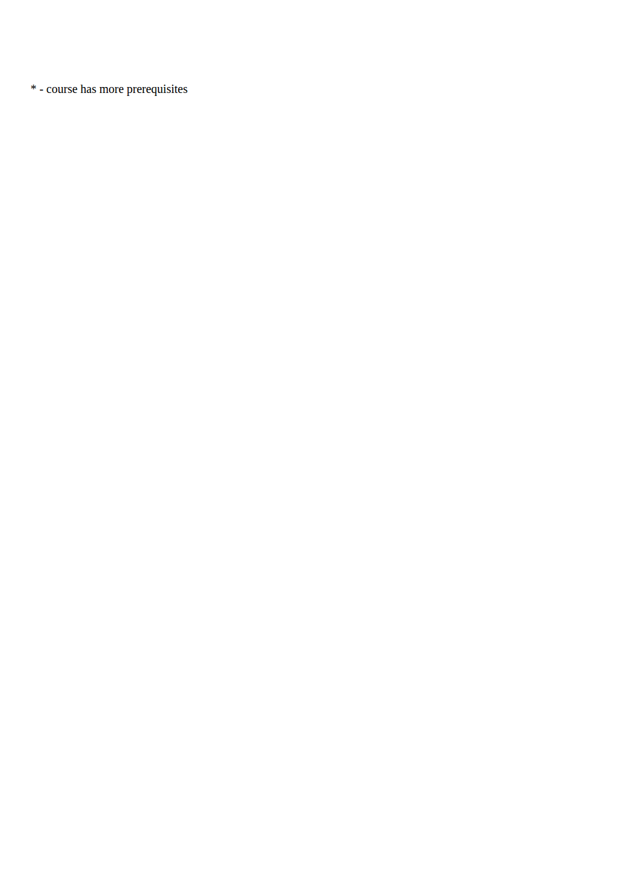* - course has more prerequisites